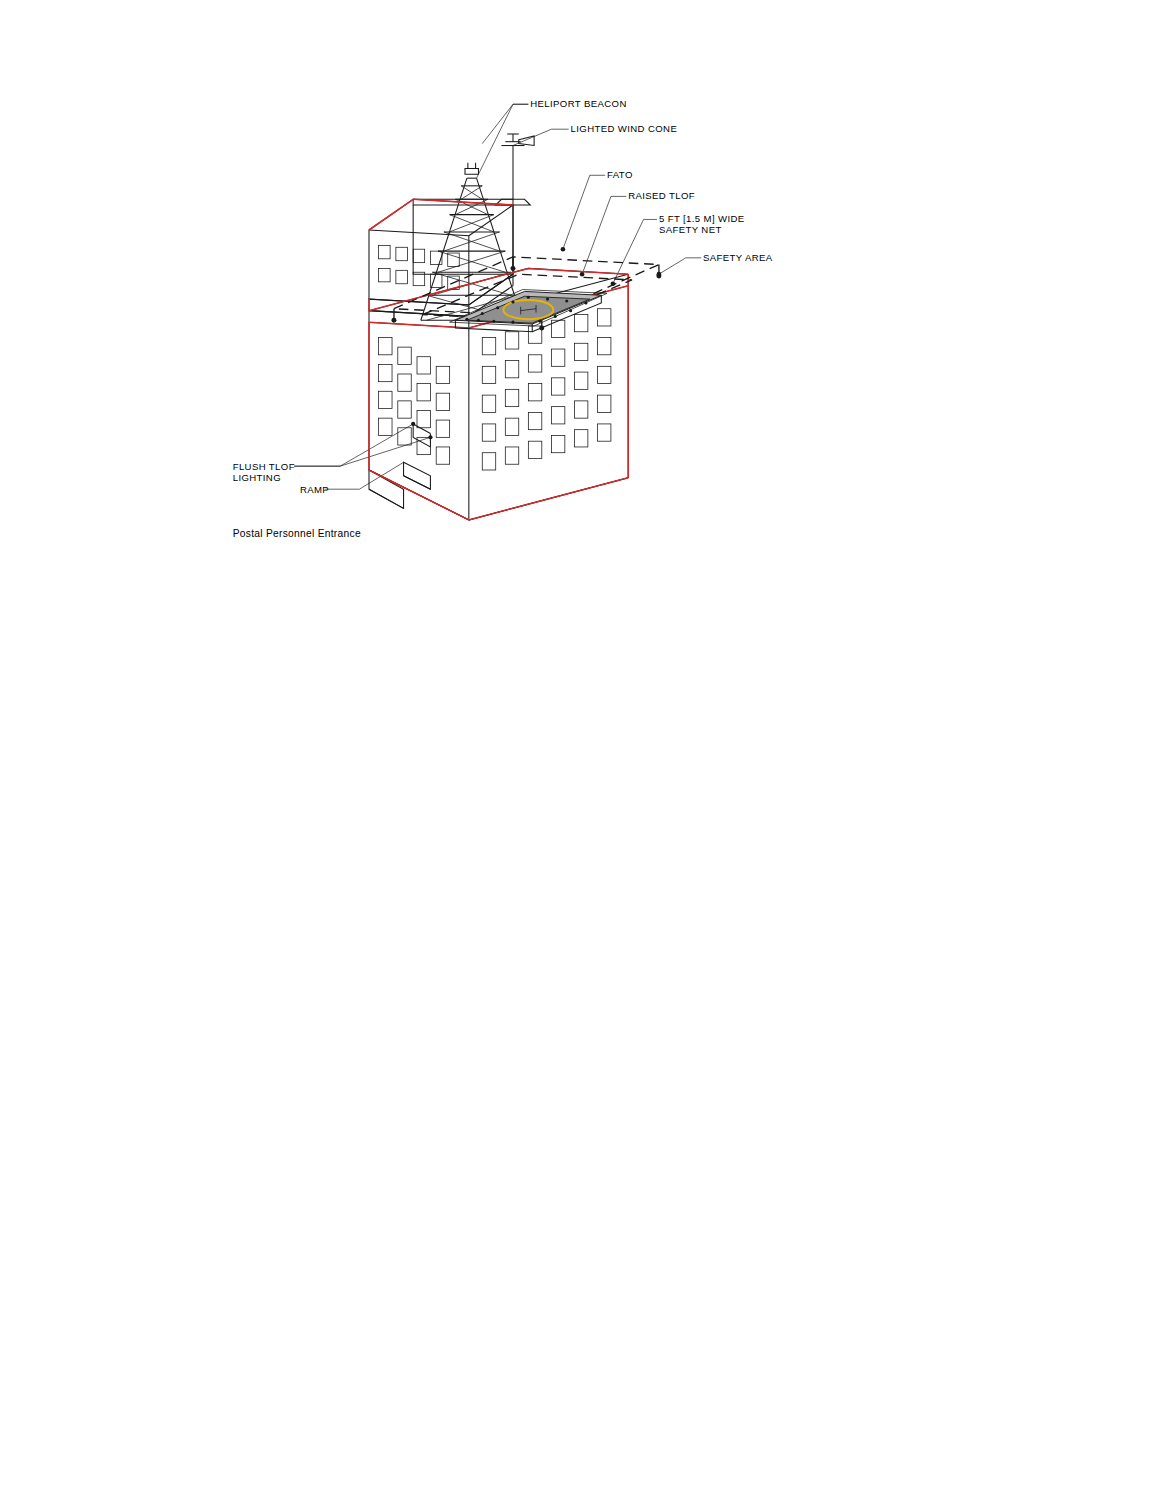HELIPORT BEACON LIGHTED WIND CONE FATO RAISED TLOF 5 FT [1.5 M] WIDE SAFETY NET SAFETY AREA FLUSH TLOF LIGHTING RAMP Postal Personnel Entrance